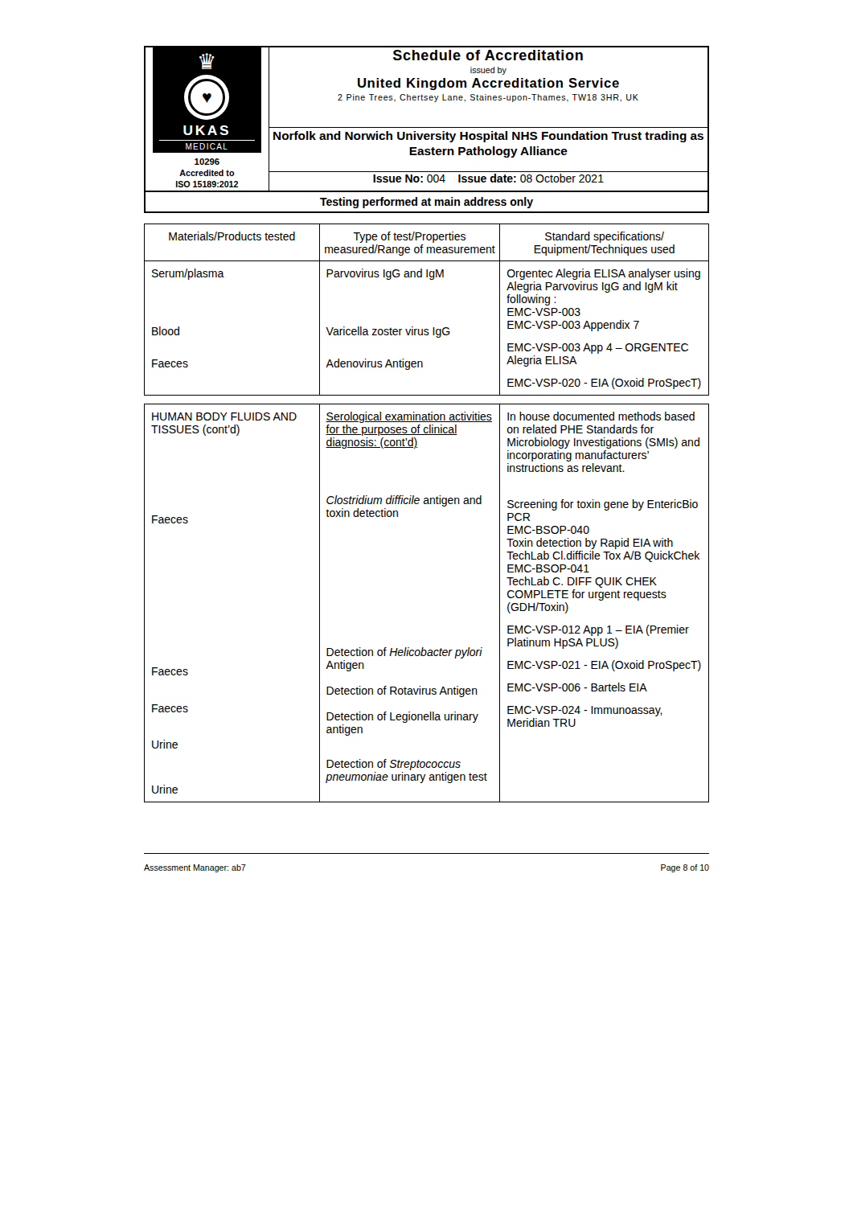| ♛ ♥ UKAS MEDICAL 10296 Accredited to ISO 15189:2012 | Schedule of Accreditation issued by United Kingdom Accreditation Service 2 Pine Trees, Chertsey Lane, Staines-upon-Thames, TW18 3HR, UK |
| Norfolk and Norwich University Hospital NHS Foundation Trust trading as Eastern Pathology Alliance |
| Issue No: 004 Issue date: 08 October 2021 |
Testing performed at main address only
| Materials/Products tested | Type of test/Properties measured/Range of measurement | Standard specifications/ Equipment/Techniques used |
| --- | --- | --- |
| Serum/plasma Blood Faeces | Parvovirus IgG and IgM Varicella zoster virus IgG Adenovirus Antigen | Orgentec Alegria ELISA analyser using Alegria Parvovirus IgG and IgM kit following : EMC-VSP-003 EMC-VSP-003 Appendix 7 EMC-VSP-003 App 4 – ORGENTEC Alegria ELISA EMC-VSP-020 - EIA (Oxoid ProSpecT) |
| HUMAN BODY FLUIDS AND TISSUES (cont’d) Faeces Faeces Faeces Urine Urine | Serological examination activities for the purposes of clinical diagnosis: (cont’d) Clostridium difficile antigen and toxin detection Detection of Helicobacter pylori Antigen Detection of Rotavirus Antigen Detection of Legionella urinary antigen Detection of Streptococcus pneumoniae urinary antigen test | In house documented methods based on related PHE Standards for Microbiology Investigations (SMIs) and incorporating manufacturers’ instructions as relevant. Screening for toxin gene by EntericBio PCR EMC-BSOP-040 Toxin detection by Rapid EIA with TechLab Cl.difficile Tox A/B QuickChek EMC-BSOP-041 TechLab C. DIFF QUIK CHEK COMPLETE for urgent requests (GDH/Toxin) EMC-VSP-012 App 1 – EIA (Premier Platinum HpSA PLUS) EMC-VSP-021 - EIA (Oxoid ProSpecT) EMC-VSP-006 - Bartels EIA EMC-VSP-024 - Immunoassay, Meridian TRU |
Assessment Manager: ab7 Page 8 of 10